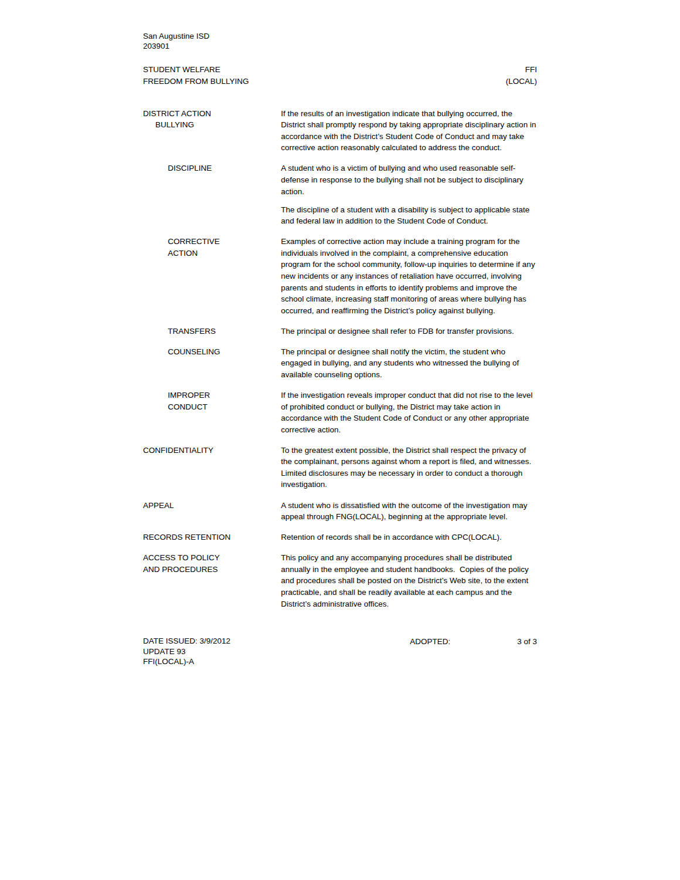San Augustine ISD
203901
| STUDENT WELFARE | FFI |
| FREEDOM FROM BULLYING | (LOCAL) |
| DISTRICT ACTION BULLYING | If the results of an investigation indicate that bullying occurred, the District shall promptly respond by taking appropriate disciplinary action in accordance with the District’s Student Code of Conduct and may take corrective action reasonably calculated to address the conduct. |
| DISCIPLINE | A student who is a victim of bullying and who used reasonable self-defense in response to the bullying shall not be subject to disciplinary action. The discipline of a student with a disability is subject to applicable state and federal law in addition to the Student Code of Conduct. |
| CORRECTIVE ACTION | Examples of corrective action may include a training program for the individuals involved in the complaint, a comprehensive education program for the school community, follow-up inquiries to determine if any new incidents or any instances of retaliation have occurred, involving parents and students in efforts to identify problems and improve the school climate, increasing staff monitoring of areas where bullying has occurred, and reaffirming the District’s policy against bullying. |
| TRANSFERS | The principal or designee shall refer to FDB for transfer provisions. |
| COUNSELING | The principal or designee shall notify the victim, the student who engaged in bullying, and any students who witnessed the bullying of available counseling options. |
| IMPROPER CONDUCT | If the investigation reveals improper conduct that did not rise to the level of prohibited conduct or bullying, the District may take action in accordance with the Student Code of Conduct or any other appropriate corrective action. |
| CONFIDENTIALITY | To the greatest extent possible, the District shall respect the privacy of the complainant, persons against whom a report is filed, and witnesses. Limited disclosures may be necessary in order to conduct a thorough investigation. |
| APPEAL | A student who is dissatisfied with the outcome of the investigation may appeal through FNG(LOCAL), beginning at the appropriate level. |
| RECORDS RETENTION | Retention of records shall be in accordance with CPC(LOCAL). |
| ACCESS TO POLICY AND PROCEDURES | This policy and any accompanying procedures shall be distributed annually in the employee and student handbooks. Copies of the policy and procedures shall be posted on the District’s Web site, to the extent practicable, and shall be readily available at each campus and the District’s administrative offices. |
| DATE ISSUED: 3/9/2012 UPDATE 93 FFI(LOCAL)-A | ADOPTED: | 3 of 3 |